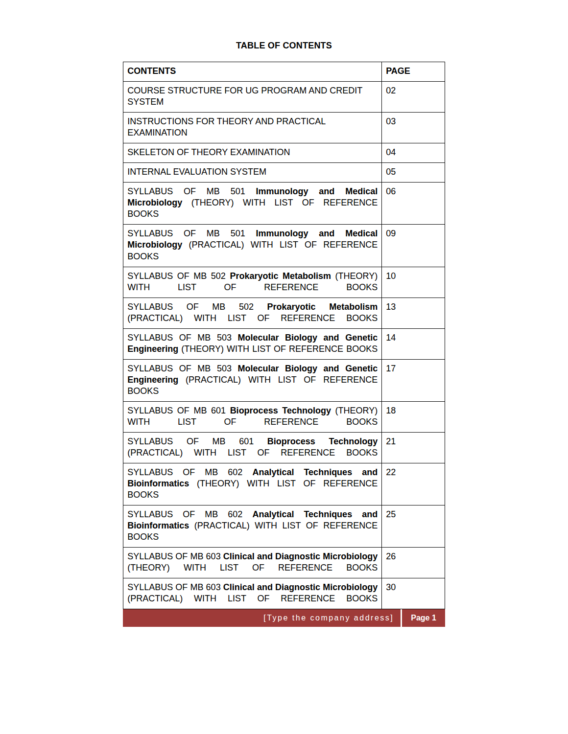TABLE OF CONTENTS
| CONTENTS | PAGE |
| --- | --- |
| COURSE STRUCTURE FOR UG PROGRAM AND CREDIT SYSTEM | 02 |
| INSTRUCTIONS FOR THEORY AND PRACTICAL EXAMINATION | 03 |
| SKELETON OF THEORY EXAMINATION | 04 |
| INTERNAL EVALUATION SYSTEM | 05 |
| SYLLABUS OF MB 501 Immunology and Medical Microbiology (THEORY) WITH LIST OF REFERENCE BOOKS | 06 |
| SYLLABUS OF MB 501 Immunology and Medical Microbiology (PRACTICAL) WITH LIST OF REFERENCE BOOKS | 09 |
| SYLLABUS OF MB 502 Prokaryotic Metabolism (THEORY) WITH LIST OF REFERENCE BOOKS | 10 |
| SYLLABUS OF MB 502 Prokaryotic Metabolism (PRACTICAL) WITH LIST OF REFERENCE BOOKS | 13 |
| SYLLABUS OF MB 503 Molecular Biology and Genetic Engineering (THEORY) WITH LIST OF REFERENCE BOOKS | 14 |
| SYLLABUS OF MB 503 Molecular Biology and Genetic Engineering (PRACTICAL) WITH LIST OF REFERENCE BOOKS | 17 |
| SYLLABUS OF MB 601 Bioprocess Technology (THEORY) WITH LIST OF REFERENCE BOOKS | 18 |
| SYLLABUS OF MB 601 Bioprocess Technology (PRACTICAL) WITH LIST OF REFERENCE BOOKS | 21 |
| SYLLABUS OF MB 602 Analytical Techniques and Bioinformatics (THEORY) WITH LIST OF REFERENCE BOOKS | 22 |
| SYLLABUS OF MB 602 Analytical Techniques and Bioinformatics (PRACTICAL) WITH LIST OF REFERENCE BOOKS | 25 |
| SYLLABUS OF MB 603 Clinical and Diagnostic Microbiology (THEORY) WITH LIST OF REFERENCE BOOKS | 26 |
| SYLLABUS OF MB 603 Clinical and Diagnostic Microbiology (PRACTICAL) WITH LIST OF REFERENCE BOOKS | 30 |
[Type the company address]
Page 1